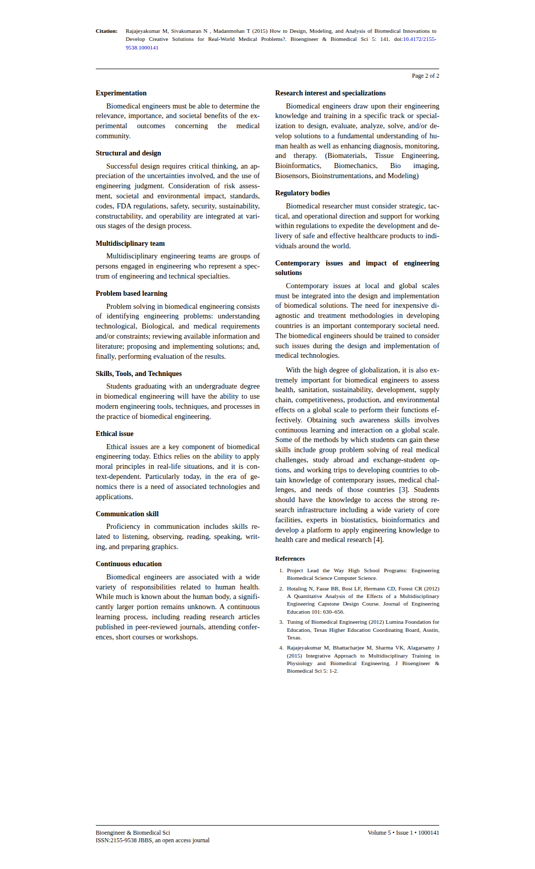Citation: Rajajeyakumar M, Sivakumaran N , Madanmohan T (2015) How to Design, Modeling, and Analysis of Biomedical Innovations to Develop Creative Solutions for Real-World Medical Problems?. Bioengineer & Biomedical Sci 5: 141. doi:10.4172/2155-9538.1000141
Page 2 of 2
Experimentation
Biomedical engineers must be able to determine the relevance, importance, and societal benefits of the experimental outcomes concerning the medical community.
Structural and design
Successful design requires critical thinking, an appreciation of the uncertainties involved, and the use of engineering judgment. Consideration of risk assessment, societal and environmental impact, standards, codes, FDA regulations, safety, security, sustainability, constructability, and operability are integrated at various stages of the design process.
Multidisciplinary team
Multidisciplinary engineering teams are groups of persons engaged in engineering who represent a spectrum of engineering and technical specialties.
Problem based learning
Problem solving in biomedical engineering consists of identifying engineering problems: understanding technological, Biological, and medical requirements and/or constraints; reviewing available information and literature; proposing and implementing solutions; and, finally, performing evaluation of the results.
Skills, Tools, and Techniques
Students graduating with an undergraduate degree in biomedical engineering will have the ability to use modern engineering tools, techniques, and processes in the practice of biomedical engineering.
Ethical issue
Ethical issues are a key component of biomedical engineering today. Ethics relies on the ability to apply moral principles in real-life situations, and it is context-dependent. Particularly today, in the era of genomics there is a need of associated technologies and applications.
Communication skill
Proficiency in communication includes skills related to listening, observing, reading, speaking, writing, and preparing graphics.
Continuous education
Biomedical engineers are associated with a wide variety of responsibilities related to human health. While much is known about the human body, a significantly larger portion remains unknown. A continuous learning process, including reading research articles published in peer-reviewed journals, attending conferences, short courses or workshops.
Research interest and specializations
Biomedical engineers draw upon their engineering knowledge and training in a specific track or specialization to design, evaluate, analyze, solve, and/or develop solutions to a fundamental understanding of human health as well as enhancing diagnosis, monitoring, and therapy. (Biomaterials, Tissue Engineering, Bioinformatics, Biomechanics, Bio imaging, Biosensors, Bioinstrumentations, and Modeling)
Regulatory bodies
Biomedical researcher must consider strategic, tactical, and operational direction and support for working within regulations to expedite the development and delivery of safe and effective healthcare products to individuals around the world.
Contemporary issues and impact of engineering solutions
Contemporary issues at local and global scales must be integrated into the design and implementation of biomedical solutions. The need for inexpensive diagnostic and treatment methodologies in developing countries is an important contemporary societal need. The biomedical engineers should be trained to consider such issues during the design and implementation of medical technologies.
With the high degree of globalization, it is also extremely important for biomedical engineers to assess health, sanitation, sustainability, development, supply chain, competitiveness, production, and environmental effects on a global scale to perform their functions effectively. Obtaining such awareness skills involves continuous learning and interaction on a global scale. Some of the methods by which students can gain these skills include group problem solving of real medical challenges, study abroad and exchange-student options, and working trips to developing countries to obtain knowledge of contemporary issues, medical challenges, and needs of those countries [3]. Students should have the knowledge to access the strong research infrastructure including a wide variety of core facilities, experts in biostatistics, bioinformatics and develop a platform to apply engineering knowledge to health care and medical research [4].
References
Project Lead the Way High School Programs: Engineering Biomedical Science Computer Science.
Hotaling N, Fasse BB, Bost LF, Hermann CD, Forest CR (2012) A Quantitative Analysis of the Effects of a Multidisciplinary Engineering Capstone Design Course. Journal of Engineering Education 101: 630–656.
Tuning of Biomedical Engineering (2012) Lumina Foundation for Education, Texas Higher Education Coordinating Board, Austin, Texas.
Rajajeyakumar M, Bhattacharjee M, Sharma VK, Alagarsamy J (2015) Integrative Approach to Multidisciplinary Training in Physiology and Biomedical Engineering. J Bioengineer & Biomedical Sci 5: 1-2.
Bioengineer & Biomedical Sci
ISSN:2155-9538 JBBS, an open access journal
Volume 5 • Issue 1 • 1000141